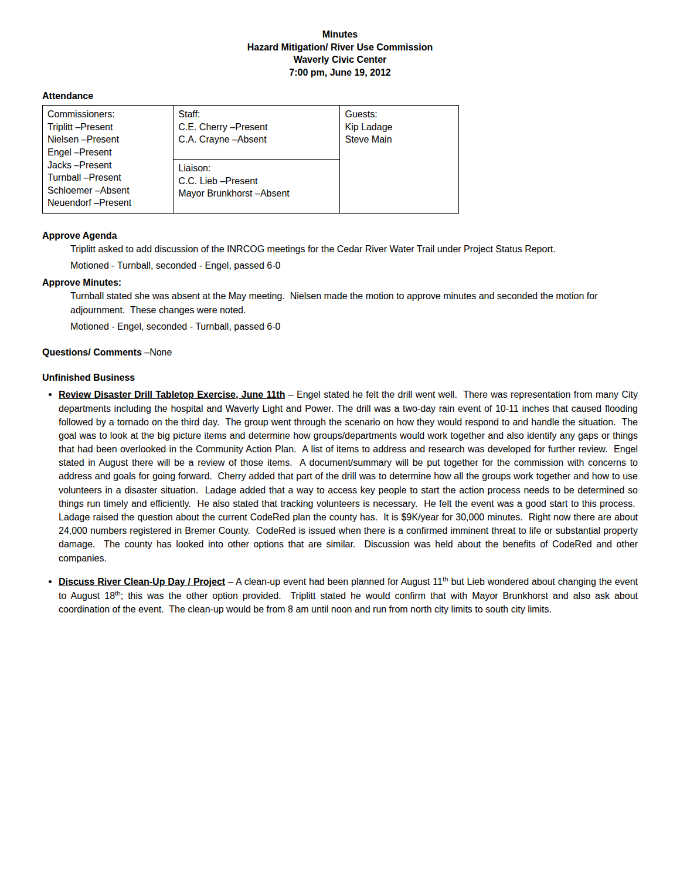Minutes
Hazard Mitigation/ River Use Commission
Waverly Civic Center
7:00 pm, June 19, 2012
Attendance
| Commissioners: Triplitt –Present Nielsen –Present Engel –Present Jacks –Present Turnball –Present Schloemer –Absent Neuendorf –Present | Staff: C.E. Cherry –Present C.A. Crayne –Absent | Guests: Kip Ladage Steve Main | |
| Liaison: C.C. Lieb –Present Mayor Brunkhorst –Absent | |
Approve Agenda
Triplitt asked to add discussion of the INRCOG meetings for the Cedar River Water Trail under Project Status Report.
Motioned - Turnball, seconded - Engel, passed 6-0
Approve Minutes:
Turnball stated she was absent at the May meeting. Nielsen made the motion to approve minutes and seconded the motion for adjournment. These changes were noted.
Motioned - Engel, seconded - Turnball, passed 6-0
Questions/ Comments –None
Unfinished Business
Review Disaster Drill Tabletop Exercise, June 11th – Engel stated he felt the drill went well. There was representation from many City departments including the hospital and Waverly Light and Power. The drill was a two-day rain event of 10-11 inches that caused flooding followed by a tornado on the third day. The group went through the scenario on how they would respond to and handle the situation. The goal was to look at the big picture items and determine how groups/departments would work together and also identify any gaps or things that had been overlooked in the Community Action Plan. A list of items to address and research was developed for further review. Engel stated in August there will be a review of those items. A document/summary will be put together for the commission with concerns to address and goals for going forward. Cherry added that part of the drill was to determine how all the groups work together and how to use volunteers in a disaster situation. Ladage added that a way to access key people to start the action process needs to be determined so things run timely and efficiently. He also stated that tracking volunteers is necessary. He felt the event was a good start to this process. Ladage raised the question about the current CodeRed plan the county has. It is $9K/year for 30,000 minutes. Right now there are about 24,000 numbers registered in Bremer County. CodeRed is issued when there is a confirmed imminent threat to life or substantial property damage. The county has looked into other options that are similar. Discussion was held about the benefits of CodeRed and other companies.
Discuss River Clean-Up Day / Project – A clean-up event had been planned for August 11th but Lieb wondered about changing the event to August 18th; this was the other option provided. Triplitt stated he would confirm that with Mayor Brunkhorst and also ask about coordination of the event. The clean-up would be from 8 am until noon and run from north city limits to south city limits.